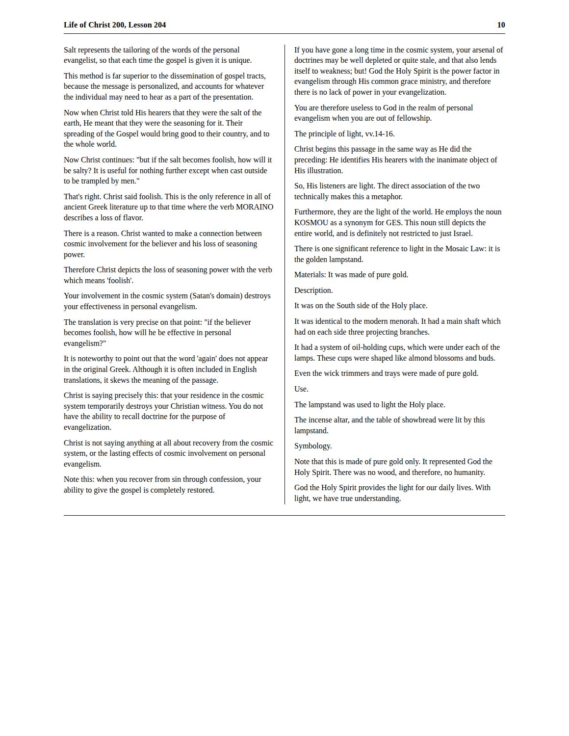Life of Christ 200, Lesson 204 10
Salt represents the tailoring of the words of the personal evangelist, so that each time the gospel is given it is unique.
This method is far superior to the dissemination of gospel tracts, because the message is personalized, and accounts for whatever the individual may need to hear as a part of the presentation.
Now when Christ told His hearers that they were the salt of the earth, He meant that they were the seasoning for it. Their spreading of the Gospel would bring good to their country, and to the whole world.
Now Christ continues: "but if the salt becomes foolish, how will it be salty? It is useful for nothing further except when cast outside to be trampled by men."
That's right. Christ said foolish. This is the only reference in all of ancient Greek literature up to that time where the verb MORAINO describes a loss of flavor.
There is a reason. Christ wanted to make a connection between cosmic involvement for the believer and his loss of seasoning power.
Therefore Christ depicts the loss of seasoning power with the verb which means 'foolish'.
Your involvement in the cosmic system (Satan's domain) destroys your effectiveness in personal evangelism.
The translation is very precise on that point: "if the believer becomes foolish, how will he be effective in personal evangelism?"
It is noteworthy to point out that the word 'again' does not appear in the original Greek. Although it is often included in English translations, it skews the meaning of the passage.
Christ is saying precisely this: that your residence in the cosmic system temporarily destroys your Christian witness. You do not have the ability to recall doctrine for the purpose of evangelization.
Christ is not saying anything at all about recovery from the cosmic system, or the lasting effects of cosmic involvement on personal evangelism.
Note this: when you recover from sin through confession, your ability to give the gospel is completely restored.
If you have gone a long time in the cosmic system, your arsenal of doctrines may be well depleted or quite stale, and that also lends itself to weakness; but! God the Holy Spirit is the power factor in evangelism through His common grace ministry, and therefore there is no lack of power in your evangelization.
You are therefore useless to God in the realm of personal evangelism when you are out of fellowship.
The principle of light, vv.14-16.
Christ begins this passage in the same way as He did the preceding: He identifies His hearers with the inanimate object of His illustration.
So, His listeners are light. The direct association of the two technically makes this a metaphor.
Furthermore, they are the light of the world. He employs the noun KOSMOU as a synonym for GES. This noun still depicts the entire world, and is definitely not restricted to just Israel.
There is one significant reference to light in the Mosaic Law: it is the golden lampstand.
Materials: It was made of pure gold.
Description.
It was on the South side of the Holy place.
It was identical to the modern menorah. It had a main shaft which had on each side three projecting branches.
It had a system of oil-holding cups, which were under each of the lamps. These cups were shaped like almond blossoms and buds.
Even the wick trimmers and trays were made of pure gold.
Use.
The lampstand was used to light the Holy place.
The incense altar, and the table of showbread were lit by this lampstand.
Symbology.
Note that this is made of pure gold only. It represented God the Holy Spirit. There was no wood, and therefore, no humanity.
God the Holy Spirit provides the light for our daily lives. With light, we have true understanding.